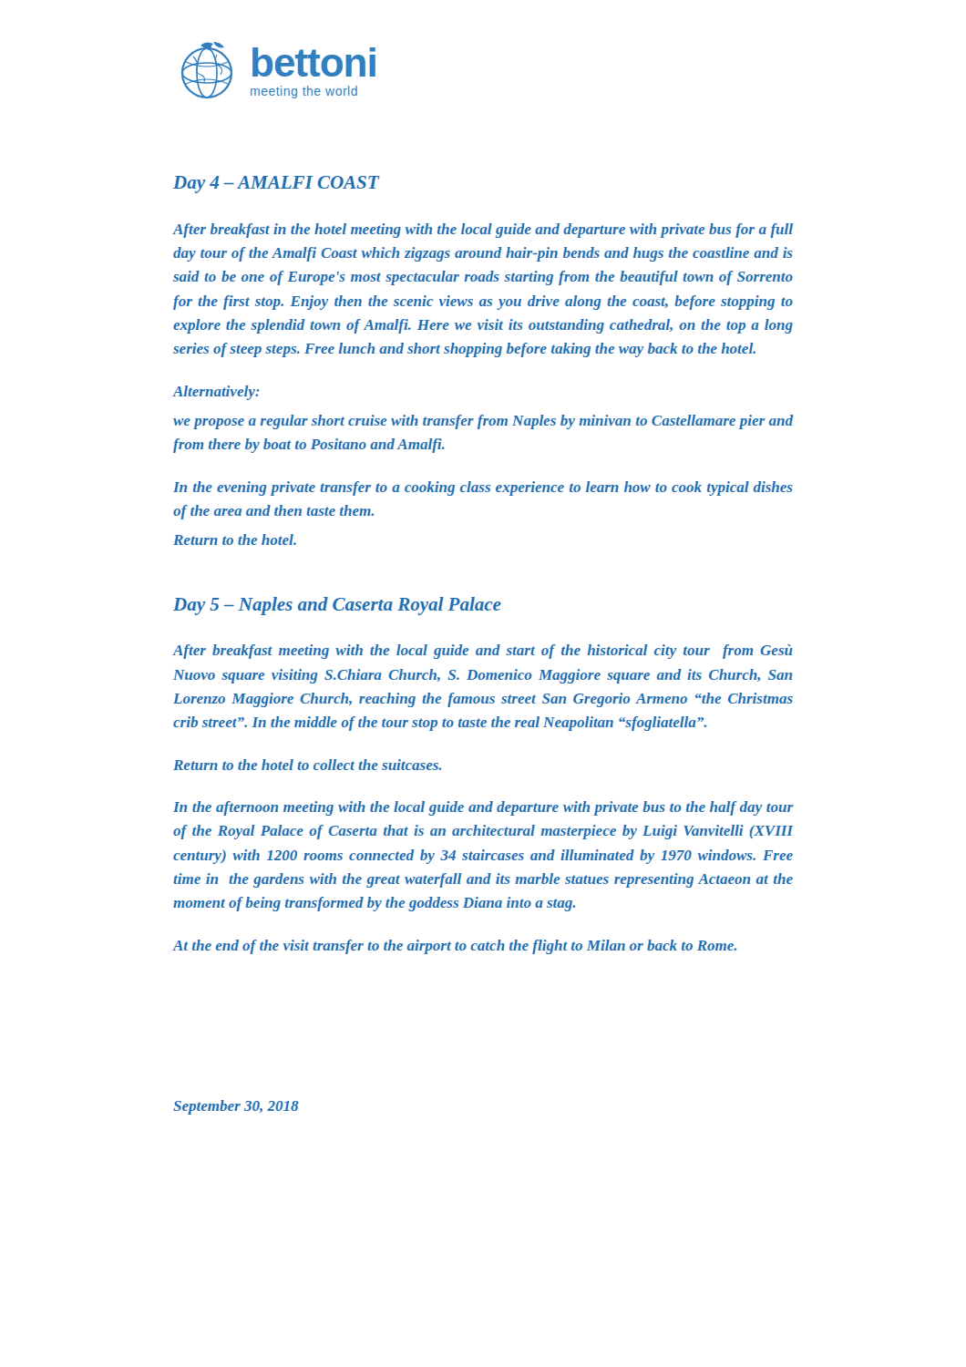bettoni
meeting the world
Day 4 – AMALFI COAST
After breakfast in the hotel meeting with the local guide and departure with private bus for a full day tour of the Amalfi Coast which zigzags around hair-pin bends and hugs the coastline and is said to be one of Europe's most spectacular roads starting from the beautiful town of Sorrento for the first stop. Enjoy then the scenic views as you drive along the coast, before stopping to explore the splendid town of Amalfi. Here we visit its outstanding cathedral, on the top a long series of steep steps. Free lunch and short shopping before taking the way back to the hotel.
Alternatively:
we propose a regular short cruise with transfer from Naples by minivan to Castellamare pier and from there by boat to Positano and Amalfi.
In the evening private transfer to a cooking class experience to learn how to cook typical dishes of the area and then taste them.
Return to the hotel.
Day 5 – Naples and Caserta Royal Palace
After breakfast meeting with the local guide and start of the historical city tour from Gesù Nuovo square visiting S.Chiara Church, S. Domenico Maggiore square and its Church, San Lorenzo Maggiore Church, reaching the famous street San Gregorio Armeno “the Christmas crib street”. In the middle of the tour stop to taste the real Neapolitan “sfogliatella”.
Return to the hotel to collect the suitcases.
In the afternoon meeting with the local guide and departure with private bus to the half day tour of the Royal Palace of Caserta that is an architectural masterpiece by Luigi Vanvitelli (XVIII century) with 1200 rooms connected by 34 staircases and illuminated by 1970 windows. Free time in the gardens with the great waterfall and its marble statues representing Actaeon at the moment of being transformed by the goddess Diana into a stag.
At the end of the visit transfer to the airport to catch the flight to Milan or back to Rome.
September 30, 2018